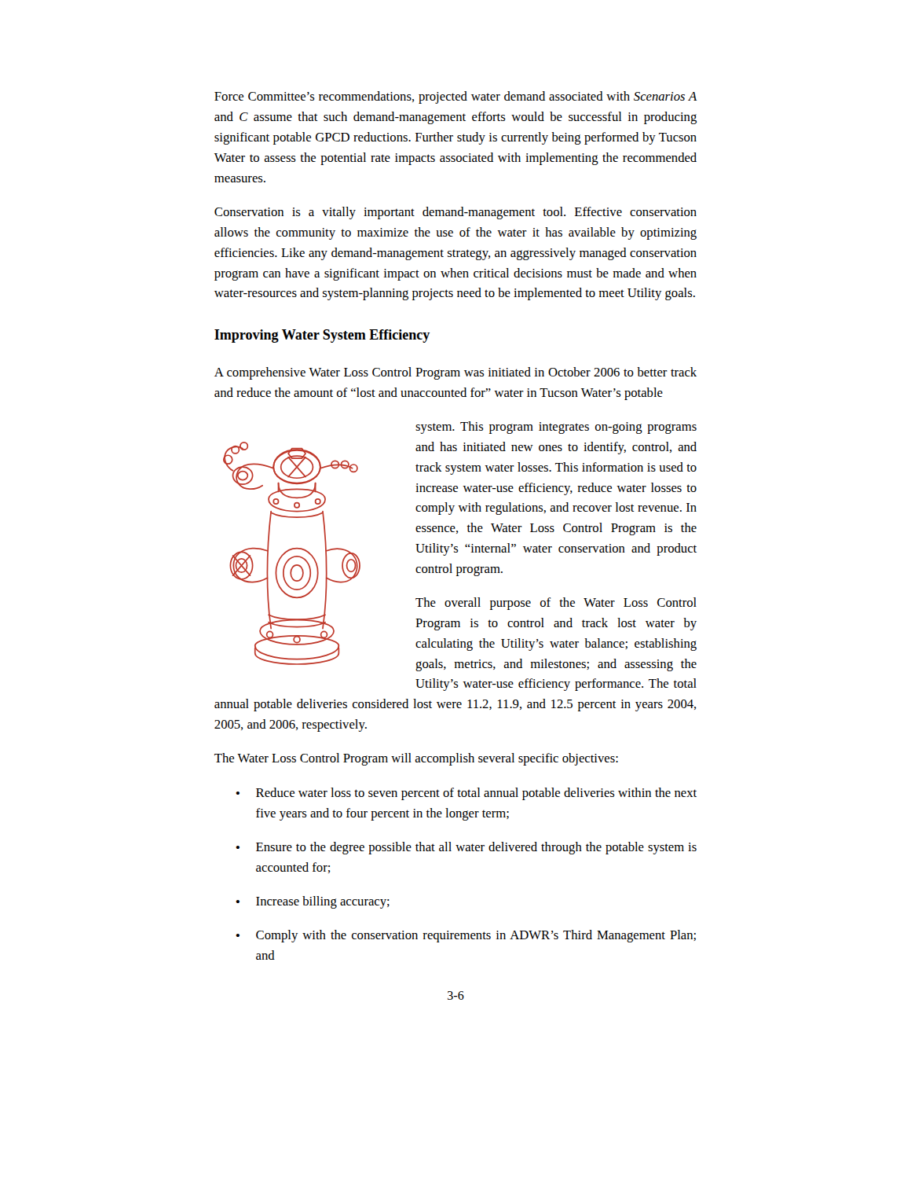Force Committee’s recommendations, projected water demand associated with Scenarios A and C assume that such demand-management efforts would be successful in producing significant potable GPCD reductions. Further study is currently being performed by Tucson Water to assess the potential rate impacts associated with implementing the recommended measures.
Conservation is a vitally important demand-management tool. Effective conservation allows the community to maximize the use of the water it has available by optimizing efficiencies. Like any demand-management strategy, an aggressively managed conservation program can have a significant impact on when critical decisions must be made and when water-resources and system-planning projects need to be implemented to meet Utility goals.
Improving Water System Efficiency
A comprehensive Water Loss Control Program was initiated in October 2006 to better track and reduce the amount of “lost and unaccounted for” water in Tucson Water’s potable
system. This program integrates on-going programs and has initiated new ones to identify, control, and track system water losses. This information is used to increase water-use efficiency, reduce water losses to comply with regulations, and recover lost revenue. In essence, the Water Loss Control Program is the Utility’s “internal” water conservation and product control program.
The overall purpose of the Water Loss Control Program is to control and track lost water by calculating the Utility’s water balance; establishing goals, metrics, and milestones; and assessing the Utility’s water-use efficiency performance. The total annual potable deliveries considered lost were 11.2, 11.9, and 12.5 percent in years 2004, 2005, and 2006, respectively.
The Water Loss Control Program will accomplish several specific objectives:
Reduce water loss to seven percent of total annual potable deliveries within the next five years and to four percent in the longer term;
Ensure to the degree possible that all water delivered through the potable system is accounted for;
Increase billing accuracy;
Comply with the conservation requirements in ADWR’s Third Management Plan; and
3-6